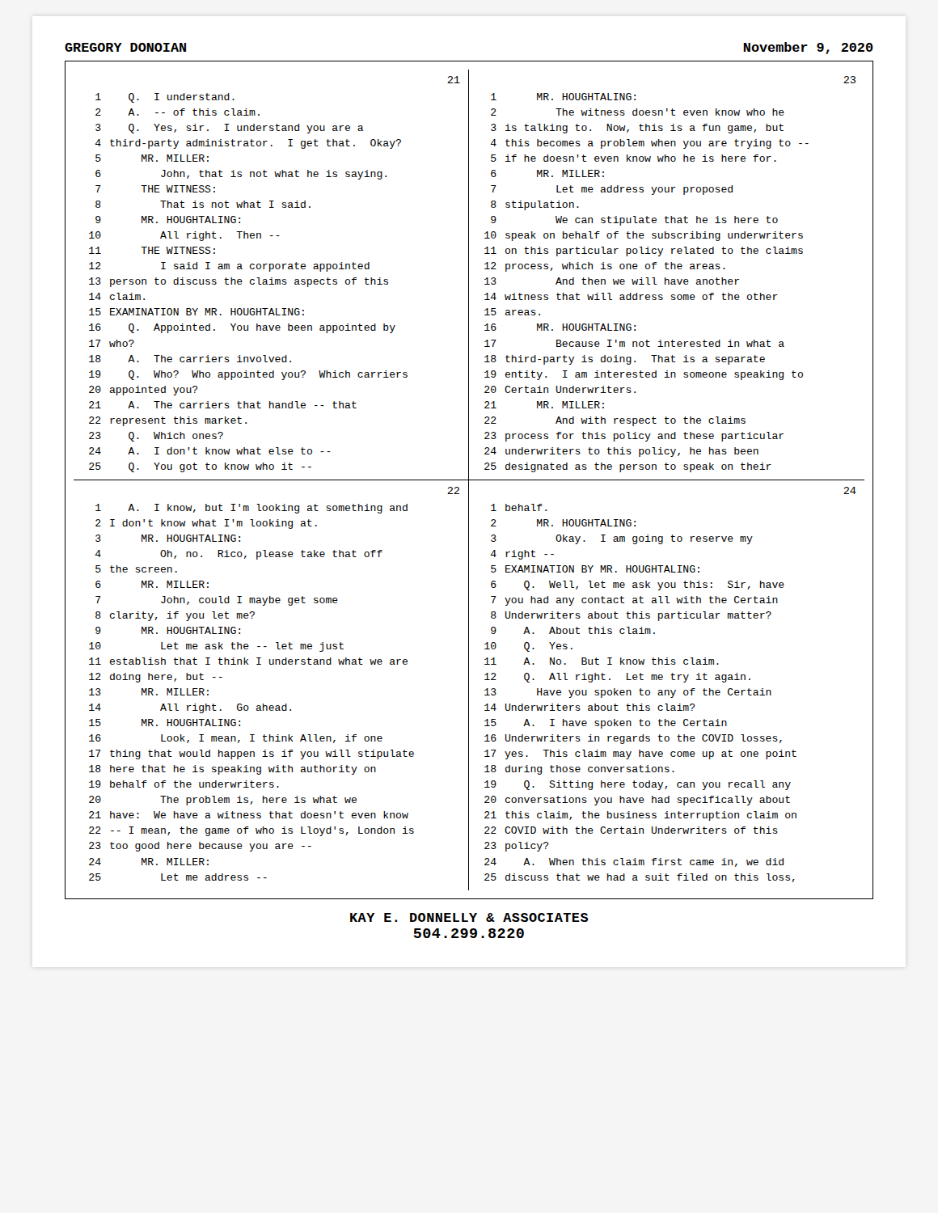GREGORY DONOIAN November 9, 2020
21
Q. I understand.
A. -- of this claim.
Q. Yes, sir. I understand you are a
third-party administrator. I get that. Okay?
MR. MILLER:
John, that is not what he is saying.
THE WITNESS:
That is not what I said.
MR. HOUGHTALING:
All right. Then --
THE WITNESS:
I said I am a corporate appointed
person to discuss the claims aspects of this
claim.
EXAMINATION BY MR. HOUGHTALING:
Q. Appointed. You have been appointed by
who?
A. The carriers involved.
Q. Who? Who appointed you? Which carriers
appointed you?
A. The carriers that handle -- that
represent this market.
Q. Which ones?
A. I don't know what else to --
Q. You got to know who it --
23
MR. HOUGHTALING:
The witness doesn't even know who he
is talking to. Now, this is a fun game, but
this becomes a problem when you are trying to --
if he doesn't even know who he is here for.
MR. MILLER:
Let me address your proposed
stipulation.
We can stipulate that he is here to
speak on behalf of the subscribing underwriters
on this particular policy related to the claims
process, which is one of the areas.
And then we will have another
witness that will address some of the other
areas.
MR. HOUGHTALING:
Because I'm not interested in what a
third-party is doing. That is a separate
entity. I am interested in someone speaking to
Certain Underwriters.
MR. MILLER:
And with respect to the claims
process for this policy and these particular
underwriters to this policy, he has been
designated as the person to speak on their
22
A. I know, but I'm looking at something and
I don't know what I'm looking at.
MR. HOUGHTALING:
Oh, no. Rico, please take that off
the screen.
MR. MILLER:
John, could I maybe get some
clarity, if you let me?
MR. HOUGHTALING:
Let me ask the -- let me just
establish that I think I understand what we are
doing here, but --
MR. MILLER:
All right. Go ahead.
MR. HOUGHTALING:
Look, I mean, I think Allen, if one
thing that would happen is if you will stipulate
here that he is speaking with authority on
behalf of the underwriters.
The problem is, here is what we
have: We have a witness that doesn't even know
-- I mean, the game of who is Lloyd's, London is
too good here because you are --
MR. MILLER:
Let me address --
24
behalf.
MR. HOUGHTALING:
Okay. I am going to reserve my
right --
EXAMINATION BY MR. HOUGHTALING:
Q. Well, let me ask you this: Sir, have
you had any contact at all with the Certain
Underwriters about this particular matter?
A. About this claim.
Q. Yes.
A. No. But I know this claim.
Q. All right. Let me try it again.
Have you spoken to any of the Certain
Underwriters about this claim?
A. I have spoken to the Certain
Underwriters in regards to the COVID losses,
yes. This claim may have come up at one point
during those conversations.
Q. Sitting here today, can you recall any
conversations you have had specifically about
this claim, the business interruption claim on
COVID with the Certain Underwriters of this
policy?
A. When this claim first came in, we did
discuss that we had a suit filed on this loss,
KAY E. DONNELLY & ASSOCIATES
504.299.8220